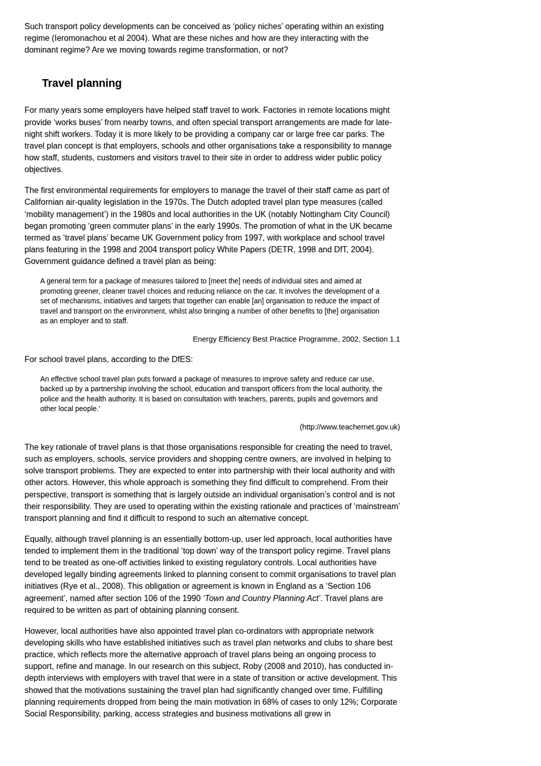Such transport policy developments can be conceived as ‘policy niches’ operating within an existing regime (Ieromonachou et al 2004). What are these niches and how are they interacting with the dominant regime? Are we moving towards regime transformation, or not?
Travel planning
For many years some employers have helped staff travel to work. Factories in remote locations might provide ‘works buses’ from nearby towns, and often special transport arrangements are made for late-night shift workers. Today it is more likely to be providing a company car or large free car parks. The travel plan concept is that employers, schools and other organisations take a responsibility to manage how staff, students, customers and visitors travel to their site in order to address wider public policy objectives.
The first environmental requirements for employers to manage the travel of their staff came as part of Californian air-quality legislation in the 1970s. The Dutch adopted travel plan type measures (called ‘mobility management’) in the 1980s and local authorities in the UK (notably Nottingham City Council) began promoting ‘green commuter plans’ in the early 1990s. The promotion of what in the UK became termed as ‘travel plans’ became UK Government policy from 1997, with workplace and school travel plans featuring in the 1998 and 2004 transport policy White Papers (DETR, 1998 and DfT, 2004). Government guidance defined a travel plan as being:
A general term for a package of measures tailored to [meet the] needs of individual sites and aimed at promoting greener, cleaner travel choices and reducing reliance on the car. It involves the development of a set of mechanisms, initiatives and targets that together can enable [an] organisation to reduce the impact of travel and transport on the environment, whilst also bringing a number of other benefits to [the] organisation as an employer and to staff.
Energy Efficiency Best Practice Programme, 2002, Section 1.1
For school travel plans, according to the DfES:
An effective school travel plan puts forward a package of measures to improve safety and reduce car use, backed up by a partnership involving the school, education and transport officers from the local authority, the police and the health authority. It is based on consultation with teachers, parents, pupils and governors and other local people.’
(http://www.teachernet.gov.uk)
The key rationale of travel plans is that those organisations responsible for creating the need to travel, such as employers, schools, service providers and shopping centre owners, are involved in helping to solve transport problems. They are expected to enter into partnership with their local authority and with other actors. However, this whole approach is something they find difficult to comprehend. From their perspective, transport is something that is largely outside an individual organisation’s control and is not their responsibility. They are used to operating within the existing rationale and practices of ‘mainstream’ transport planning and find it difficult to respond to such an alternative concept.
Equally, although travel planning is an essentially bottom-up, user led approach, local authorities have tended to implement them in the traditional ‘top down’ way of the transport policy regime. Travel plans tend to be treated as one-off activities linked to existing regulatory controls. Local authorities have developed legally binding agreements linked to planning consent to commit organisations to travel plan initiatives (Rye et al., 2008). This obligation or agreement is known in England as a ‘Section 106 agreement’, named after section 106 of the 1990 ‘Town and Country Planning Act’. Travel plans are required to be written as part of obtaining planning consent.
However, local authorities have also appointed travel plan co-ordinators with appropriate network developing skills who have established initiatives such as travel plan networks and clubs to share best practice, which reflects more the alternative approach of travel plans being an ongoing process to support, refine and manage. In our research on this subject, Roby (2008 and 2010), has conducted in-depth interviews with employers with travel that were in a state of transition or active development. This showed that the motivations sustaining the travel plan had significantly changed over time. Fulfilling planning requirements dropped from being the main motivation in 68% of cases to only 12%; Corporate Social Responsibility, parking, access strategies and business motivations all grew in